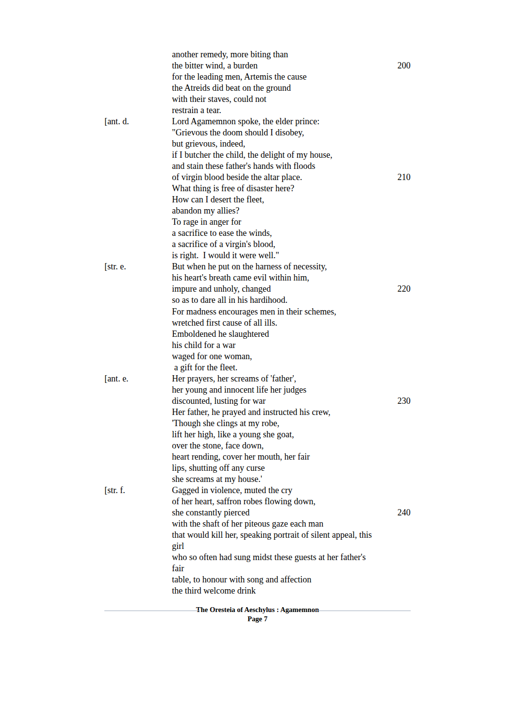| | another remedy, more biting than | |
| | the bitter wind, a burden | 200 |
| | for the leading men, Artemis the cause | |
| | the Atreids did beat on the ground | |
| | with their staves, could not | |
| | restrain a tear. | |
| [ant. d. | Lord Agamemnon spoke, the elder prince: | |
| | "Grievous the doom should I disobey, | |
| | but grievous, indeed, | |
| | if I butcher the child, the delight of my house, | |
| | and stain these father's hands with floods | |
| | of virgin blood beside the altar place. | 210 |
| | What thing is free of disaster here? | |
| | How can I desert the fleet, | |
| | abandon my allies? | |
| | To rage in anger for | |
| | a sacrifice to ease the winds, | |
| | a sacrifice of a virgin's blood, | |
| | is right. I would it were well." | |
| [str. e. | But when he put on the harness of necessity, | |
| | his heart's breath came evil within him, | |
| | impure and unholy, changed | 220 |
| | so as to dare all in his hardihood. | |
| | For madness encourages men in their schemes, | |
| | wretched first cause of all ills. | |
| | Emboldened he slaughtered | |
| | his child for a war | |
| | waged for one woman, | |
| | a gift for the fleet. | |
| [ant. e. | Her prayers, her screams of 'father', | |
| | her young and innocent life her judges | |
| | discounted, lusting for war | 230 |
| | Her father, he prayed and instructed his crew, | |
| | 'Though she clings at my robe, | |
| | lift her high, like a young she goat, | |
| | over the stone, face down, | |
| | heart rending, cover her mouth, her fair | |
| | lips, shutting off any curse | |
| | she screams at my house.' | |
| [str. f. | Gagged in violence, muted the cry | |
| | of her heart, saffron robes flowing down, | |
| | she constantly pierced | 240 |
| | with the shaft of her piteous gaze each man | |
| | that would kill her, speaking portrait of silent appeal, this girl | |
| | who so often had sung midst these guests at her father's fair | |
| | table, to honour with song and affection | |
| | the third welcome drink | |
The Oresteia of Aeschylus : Agamemnon Page 7